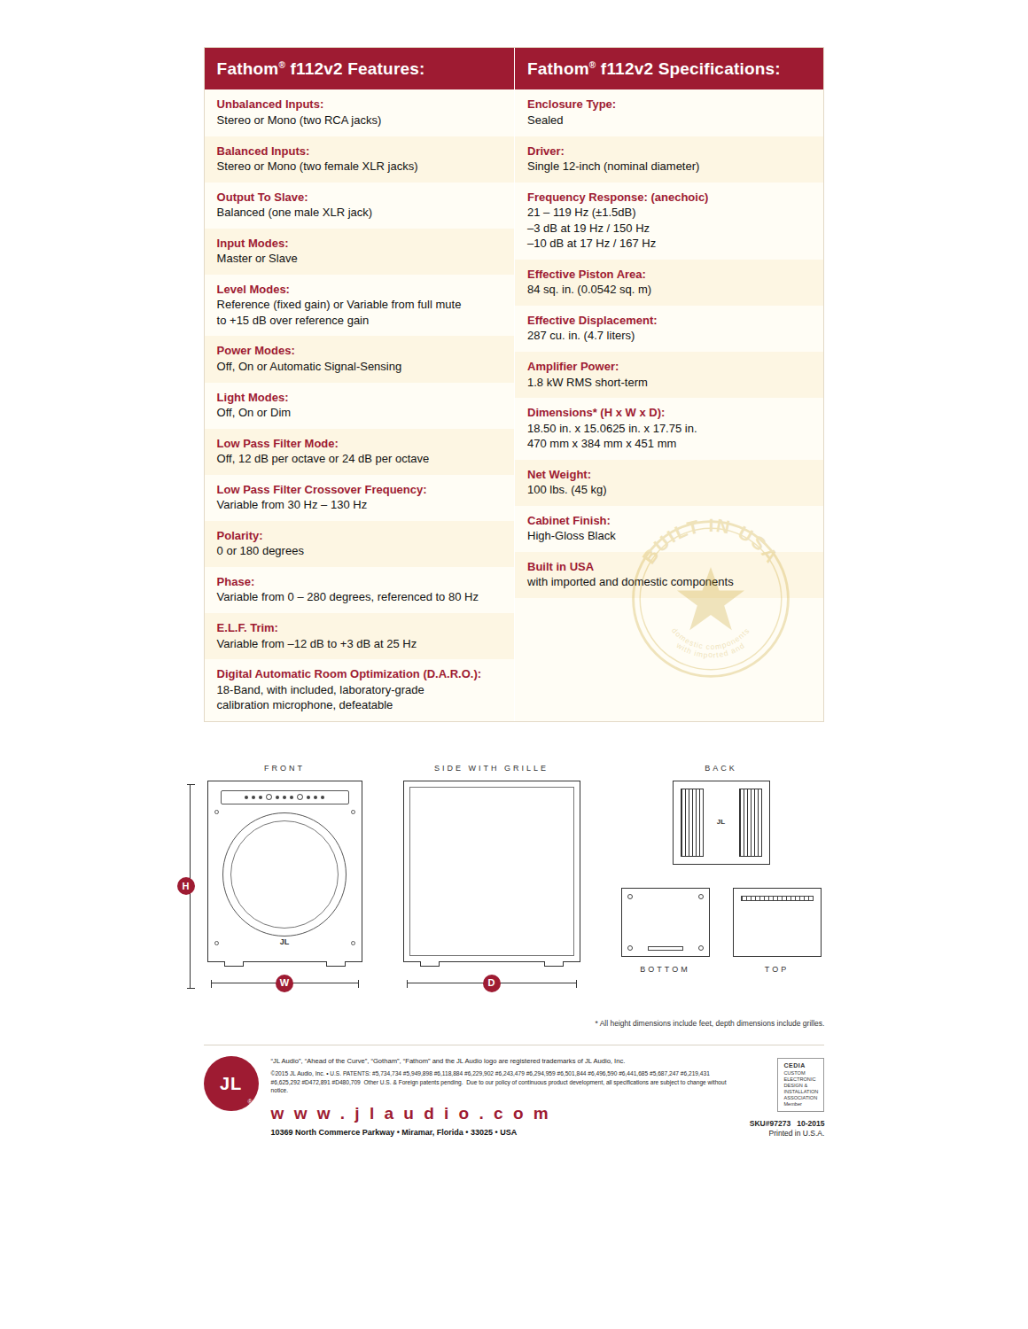Fathom® f112v2 Features:
Unbalanced Inputs: Stereo or Mono (two RCA jacks)
Balanced Inputs: Stereo or Mono (two female XLR jacks)
Output To Slave: Balanced (one male XLR jack)
Input Modes: Master or Slave
Level Modes: Reference (fixed gain) or Variable from full mute
to +15 dB over reference gain
Power Modes: Off, On or Automatic Signal-Sensing
Light Modes: Off, On or Dim
Low Pass Filter Mode: Off, 12 dB per octave or 24 dB per octave
Low Pass Filter Crossover Frequency: Variable from 30 Hz – 130 Hz
Polarity: 0 or 180 degrees
Phase: Variable from 0 – 280 degrees, referenced to 80 Hz
E.L.F. Trim: Variable from –12 dB to +3 dB at 25 Hz
Digital Automatic Room Optimization (D.A.R.O.): 18-Band, with included, laboratory-grade
calibration microphone, defeatable
Fathom® f112v2 Specifications:
Enclosure Type: Sealed
Driver: Single 12-inch (nominal diameter)
Frequency Response: (anechoic) 21 – 119 Hz (±1.5dB)
–3 dB at 19 Hz / 150 Hz
–10 dB at 17 Hz / 167 Hz
Effective Piston Area: 84 sq. in. (0.0542 sq. m)
Effective Displacement: 287 cu. in. (4.7 liters)
Amplifier Power: 1.8 kW RMS short-term
Dimensions* (H x W x D): 18.50 in. x 15.0625 in. x 17.75 in.
470 mm x 384 mm x 451 mm
Net Weight: 100 lbs. (45 kg)
Cabinet Finish: High-Gloss Black
Built in USA with imported and domestic components
BUILT IN USA with imported and domestic components
Front
H
JL
W
Side with Grille
D
Back
JL
Bottom
Top
* All height dimensions include feet, depth dimensions include grilles.
JL®
“JL Audio”, “Ahead of the Curve”, “Gotham”, “Fathom” and the JL Audio logo are registered trademarks of JL Audio, Inc.
©2015 JL Audio, Inc. • U.S. PATENTS: #5,734,734 #5,949,898 #6,118,884 #6,229,902 #6,243,479 #6,294,959 #6,501,844 #6,496,590 #6,441,685 #5,687,247 #6,219,431 #6,625,292 #D472,891 #D480,709 Other U.S. & Foreign patents pending. Due to our policy of continuous product development, all specifications are subject to change without notice.
w w w . j l a u d i o . c o m
10369 North Commerce Parkway • Miramar, Florida • 33025 • USA
CEDIA CUSTOM
ELECTRONIC
DESIGN &
INSTALLATION
ASSOCIATION
Member
SKU#97273 10-2015
Printed in U.S.A.